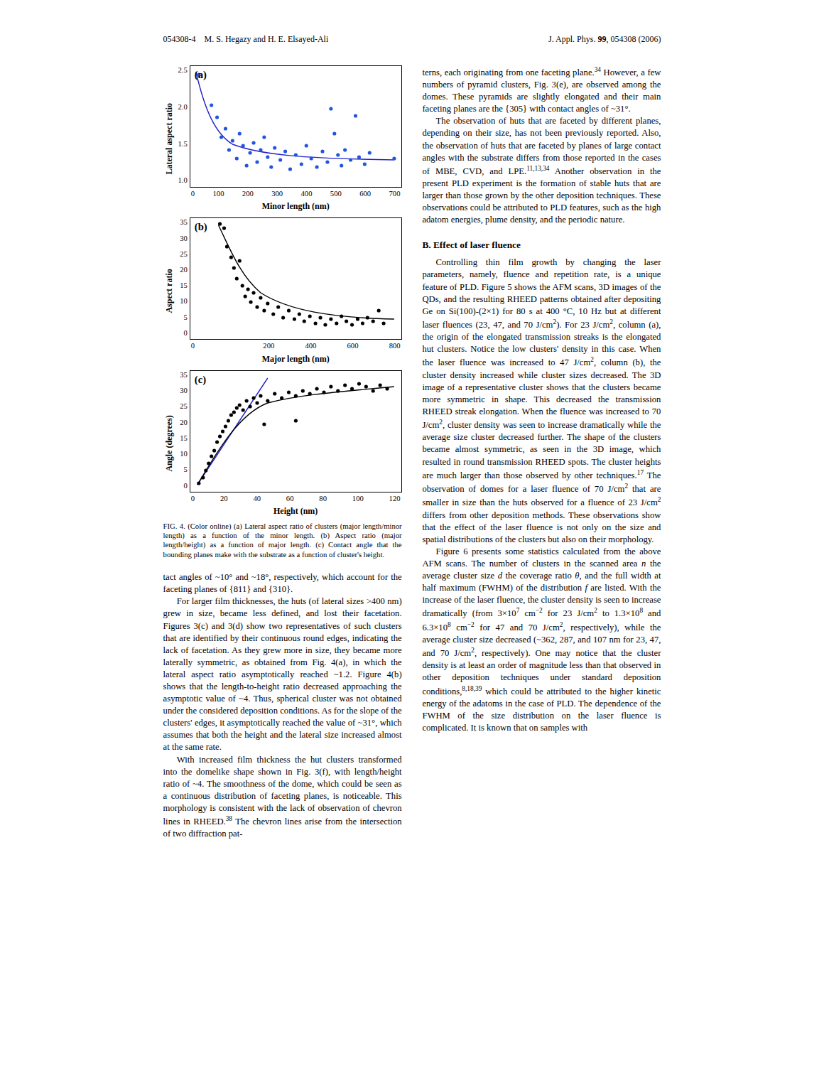054308-4 M. S. Hegazy and H. E. Elsayed-Ali
J. Appl. Phys. 99, 054308 (2006)
Lateral aspect ratio
2.52.01.51.0
(a)
0100200300400500600700
Minor length (nm)
Aspect ratio
35302520151050
(b)
0200400600800
Major length (nm)
Angle (degrees)
35302520151050
(c)
020406080100120
Height (nm)
FIG. 4. (Color online) (a) Lateral aspect ratio of clusters (major length/minor length) as a function of the minor length. (b) Aspect ratio (major length/height) as a function of major length. (c) Contact angle that the bounding planes make with the substrate as a function of cluster's height.
tact angles of ~10° and ~18°, respectively, which account for the faceting planes of {811} and {310}.
For larger film thicknesses, the huts (of lateral sizes >400 nm) grew in size, became less defined, and lost their facetation. Figures 3(c) and 3(d) show two representatives of such clusters that are identified by their continuous round edges, indicating the lack of facetation. As they grew more in size, they became more laterally symmetric, as obtained from Fig. 4(a), in which the lateral aspect ratio asymptotically reached ~1.2. Figure 4(b) shows that the length-to-height ratio decreased approaching the asymptotic value of ~4. Thus, spherical cluster was not obtained under the considered deposition conditions. As for the slope of the clusters' edges, it asymptotically reached the value of ~31°, which assumes that both the height and the lateral size increased almost at the same rate.
With increased film thickness the hut clusters transformed into the domelike shape shown in Fig. 3(f), with length/height ratio of ~4. The smoothness of the dome, which could be seen as a continuous distribution of faceting planes, is noticeable. This morphology is consistent with the lack of observation of chevron lines in RHEED.38 The chevron lines arise from the intersection of two diffraction pat-
terns, each originating from one faceting plane.34 However, a few numbers of pyramid clusters, Fig. 3(e), are observed among the domes. These pyramids are slightly elongated and their main faceting planes are the {305} with contact angles of ~31°.
The observation of huts that are faceted by different planes, depending on their size, has not been previously reported. Also, the observation of huts that are faceted by planes of large contact angles with the substrate differs from those reported in the cases of MBE, CVD, and LPE.11,13,34 Another observation in the present PLD experiment is the formation of stable huts that are larger than those grown by the other deposition techniques. These observations could be attributed to PLD features, such as the high adatom energies, plume density, and the periodic nature.
B. Effect of laser fluence
Controlling thin film growth by changing the laser parameters, namely, fluence and repetition rate, is a unique feature of PLD. Figure 5 shows the AFM scans, 3D images of the QDs, and the resulting RHEED patterns obtained after depositing Ge on Si(100)-(2×1) for 80 s at 400 °C, 10 Hz but at different laser fluences (23, 47, and 70 J/cm2). For 23 J/cm2, column (a), the origin of the elongated transmission streaks is the elongated hut clusters. Notice the low clusters' density in this case. When the laser fluence was increased to 47 J/cm2, column (b), the cluster density increased while cluster sizes decreased. The 3D image of a representative cluster shows that the clusters became more symmetric in shape. This decreased the transmission RHEED streak elongation. When the fluence was increased to 70 J/cm2, cluster density was seen to increase dramatically while the average size cluster decreased further. The shape of the clusters became almost symmetric, as seen in the 3D image, which resulted in round transmission RHEED spots. The cluster heights are much larger than those observed by other techniques.17 The observation of domes for a laser fluence of 70 J/cm2 that are smaller in size than the huts observed for a fluence of 23 J/cm2 differs from other deposition methods. These observations show that the effect of the laser fluence is not only on the size and spatial distributions of the clusters but also on their morphology.
Figure 6 presents some statistics calculated from the above AFM scans. The number of clusters in the scanned area n the average cluster size d the coverage ratio θ, and the full width at half maximum (FWHM) of the distribution f are listed. With the increase of the laser fluence, the cluster density is seen to increase dramatically (from 3×107 cm−2 for 23 J/cm2 to 1.3×108 and 6.3×108 cm−2 for 47 and 70 J/cm2, respectively), while the average cluster size decreased (~362, 287, and 107 nm for 23, 47, and 70 J/cm2, respectively). One may notice that the cluster density is at least an order of magnitude less than that observed in other deposition techniques under standard deposition conditions,8,18,39 which could be attributed to the higher kinetic energy of the adatoms in the case of PLD. The dependence of the FWHM of the size distribution on the laser fluence is complicated. It is known that on samples with